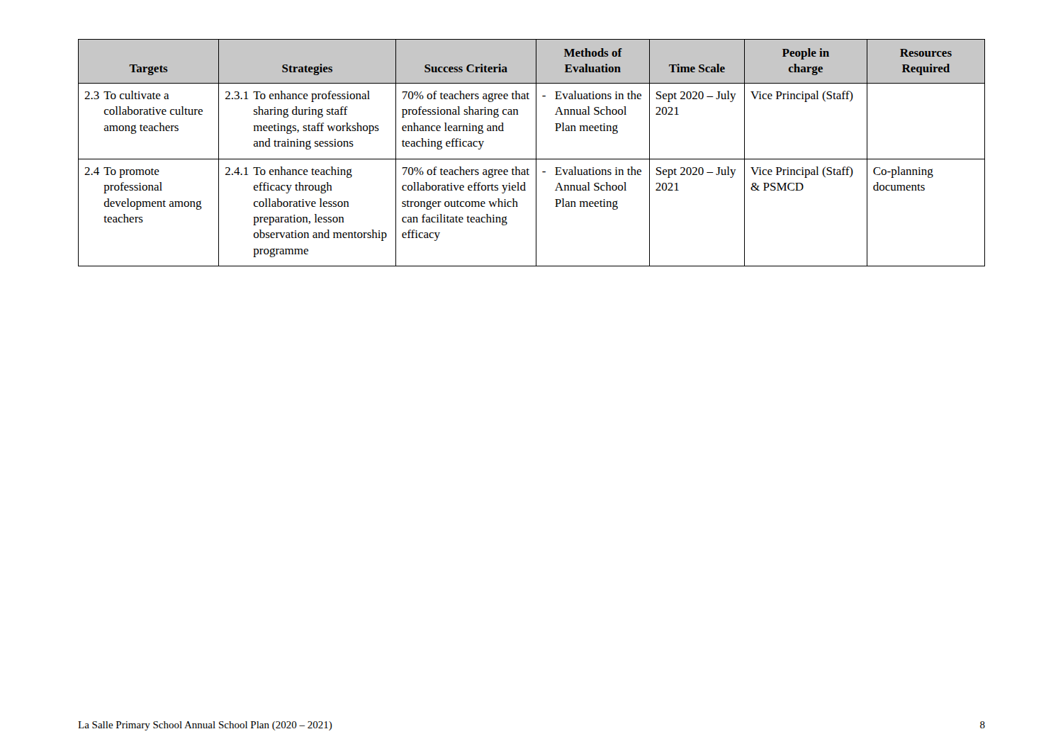| Targets | Strategies | Success Criteria | Methods of Evaluation | Time Scale | People in charge | Resources Required |
| --- | --- | --- | --- | --- | --- | --- |
| 2.3 To cultivate a collaborative culture among teachers | 2.3.1 To enhance professional sharing during staff meetings, staff workshops and training sessions | 70% of teachers agree that professional sharing can enhance learning and teaching efficacy | Evaluations in the Annual School Plan meeting | Sept 2020 – July 2021 | Vice Principal (Staff) | |
| 2.4 To promote professional development among teachers | 2.4.1 To enhance teaching efficacy through collaborative lesson preparation, lesson observation and mentorship programme | 70% of teachers agree that collaborative efforts yield stronger outcome which can facilitate teaching efficacy | Evaluations in the Annual School Plan meeting | Sept 2020 – July 2021 | Vice Principal (Staff) & PSMCD | Co-planning documents |
La Salle Primary School Annual School Plan (2020 – 2021)
8